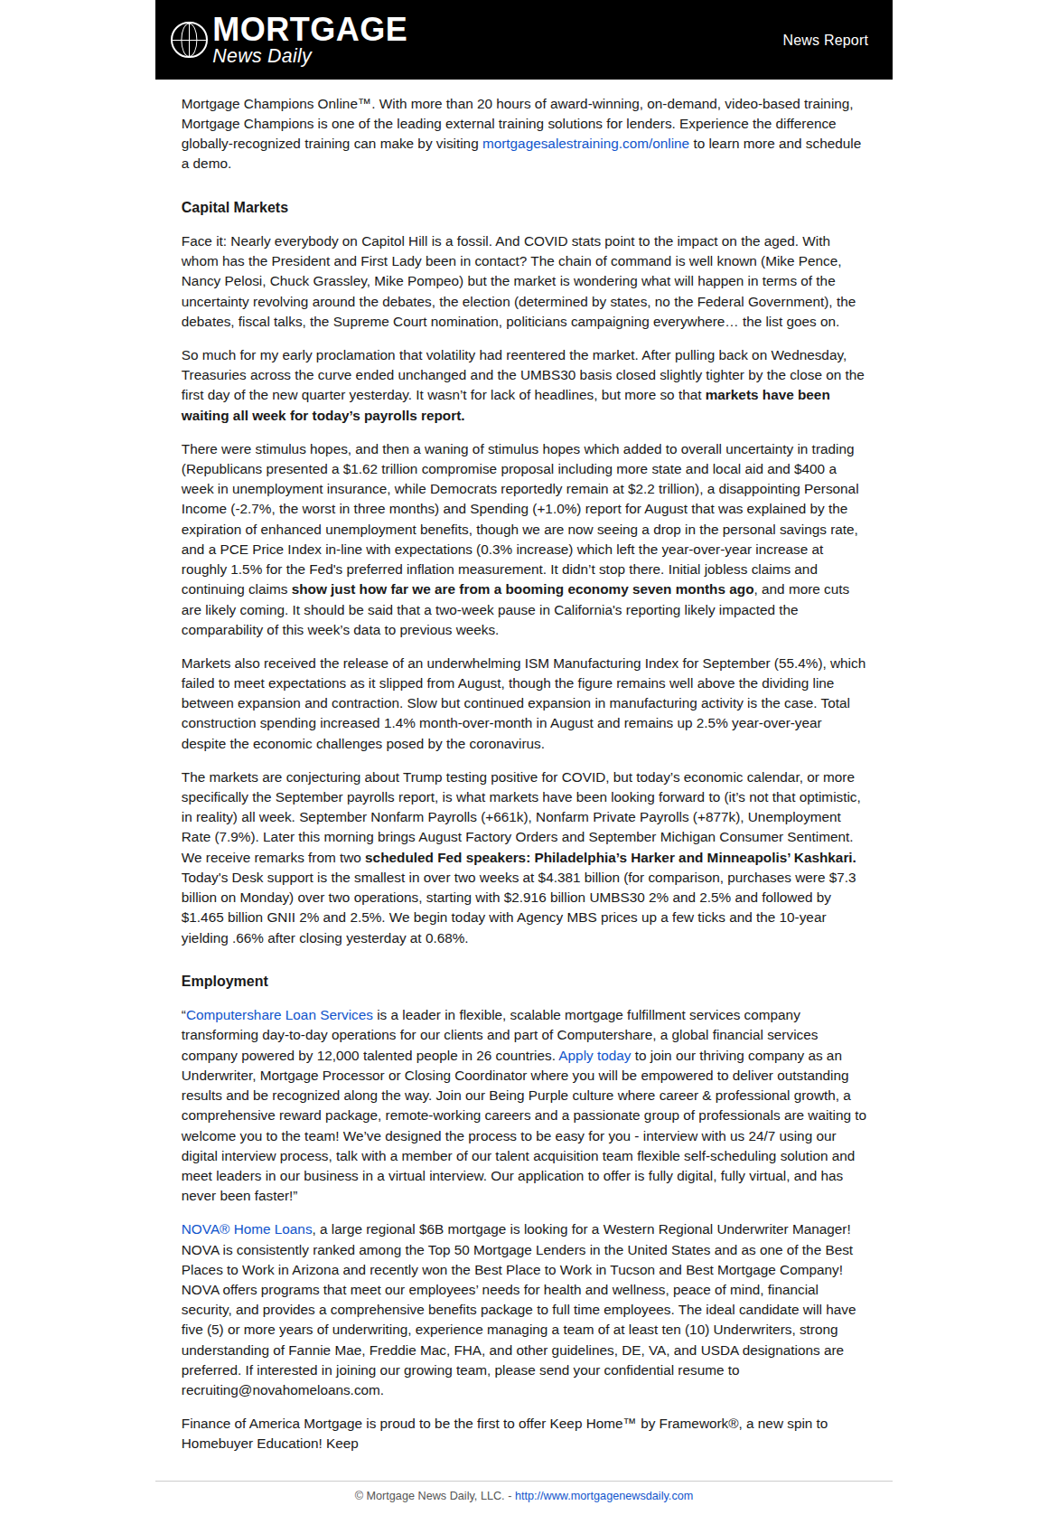MORTGAGE News Daily
News Report
Mortgage Champions Online™. With more than 20 hours of award-winning, on-demand, video-based training, Mortgage Champions is one of the leading external training solutions for lenders. Experience the difference globally-recognized training can make by visiting mortgagesalestraining.com/online to learn more and schedule a demo.
Capital Markets
Face it: Nearly everybody on Capitol Hill is a fossil. And COVID stats point to the impact on the aged. With whom has the President and First Lady been in contact? The chain of command is well known (Mike Pence, Nancy Pelosi, Chuck Grassley, Mike Pompeo) but the market is wondering what will happen in terms of the uncertainty revolving around the debates, the election (determined by states, no the Federal Government), the debates, fiscal talks, the Supreme Court nomination, politicians campaigning everywhere… the list goes on.
So much for my early proclamation that volatility had reentered the market. After pulling back on Wednesday, Treasuries across the curve ended unchanged and the UMBS30 basis closed slightly tighter by the close on the first day of the new quarter yesterday. It wasn’t for lack of headlines, but more so that markets have been waiting all week for today’s payrolls report.
There were stimulus hopes, and then a waning of stimulus hopes which added to overall uncertainty in trading (Republicans presented a $1.62 trillion compromise proposal including more state and local aid and $400 a week in unemployment insurance, while Democrats reportedly remain at $2.2 trillion), a disappointing Personal Income (-2.7%, the worst in three months) and Spending (+1.0%) report for August that was explained by the expiration of enhanced unemployment benefits, though we are now seeing a drop in the personal savings rate, and a PCE Price Index in-line with expectations (0.3% increase) which left the year-over-year increase at roughly 1.5% for the Fed's preferred inflation measurement. It didn’t stop there. Initial jobless claims and continuing claims show just how far we are from a booming economy seven months ago, and more cuts are likely coming. It should be said that a two-week pause in California's reporting likely impacted the comparability of this week’s data to previous weeks.
Markets also received the release of an underwhelming ISM Manufacturing Index for September (55.4%), which failed to meet expectations as it slipped from August, though the figure remains well above the dividing line between expansion and contraction. Slow but continued expansion in manufacturing activity is the case. Total construction spending increased 1.4% month-over-month in August and remains up 2.5% year-over-year despite the economic challenges posed by the coronavirus.
The markets are conjecturing about Trump testing positive for COVID, but today’s economic calendar, or more specifically the September payrolls report, is what markets have been looking forward to (it’s not that optimistic, in reality) all week. September Nonfarm Payrolls (+661k), Nonfarm Private Payrolls (+877k), Unemployment Rate (7.9%). Later this morning brings August Factory Orders and September Michigan Consumer Sentiment. We receive remarks from two scheduled Fed speakers: Philadelphia’s Harker and Minneapolis’ Kashkari. Today's Desk support is the smallest in over two weeks at $4.381 billion (for comparison, purchases were $7.3 billion on Monday) over two operations, starting with $2.916 billion UMBS30 2% and 2.5% and followed by $1.465 billion GNII 2% and 2.5%. We begin today with Agency MBS prices up a few ticks and the 10-year yielding .66% after closing yesterday at 0.68%.
Employment
“Computershare Loan Services is a leader in flexible, scalable mortgage fulfillment services company transforming day-to-day operations for our clients and part of Computershare, a global financial services company powered by 12,000 talented people in 26 countries. Apply today to join our thriving company as an Underwriter, Mortgage Processor or Closing Coordinator where you will be empowered to deliver outstanding results and be recognized along the way. Join our Being Purple culture where career & professional growth, a comprehensive reward package, remote-working careers and a passionate group of professionals are waiting to welcome you to the team! We’ve designed the process to be easy for you - interview with us 24/7 using our digital interview process, talk with a member of our talent acquisition team flexible self-scheduling solution and meet leaders in our business in a virtual interview. Our application to offer is fully digital, fully virtual, and has never been faster!”
NOVA® Home Loans, a large regional $6B mortgage is looking for a Western Regional Underwriter Manager! NOVA is consistently ranked among the Top 50 Mortgage Lenders in the United States and as one of the Best Places to Work in Arizona and recently won the Best Place to Work in Tucson and Best Mortgage Company! NOVA offers programs that meet our employees’ needs for health and wellness, peace of mind, financial security, and provides a comprehensive benefits package to full time employees. The ideal candidate will have five (5) or more years of underwriting, experience managing a team of at least ten (10) Underwriters, strong understanding of Fannie Mae, Freddie Mac, FHA, and other guidelines, DE, VA, and USDA designations are preferred. If interested in joining our growing team, please send your confidential resume to recruiting@novahomeloans.com.
Finance of America Mortgage is proud to be the first to offer Keep Home™ by Framework®, a new spin to Homebuyer Education! Keep
© Mortgage News Daily, LLC. - http://www.mortgagenewsdaily.com